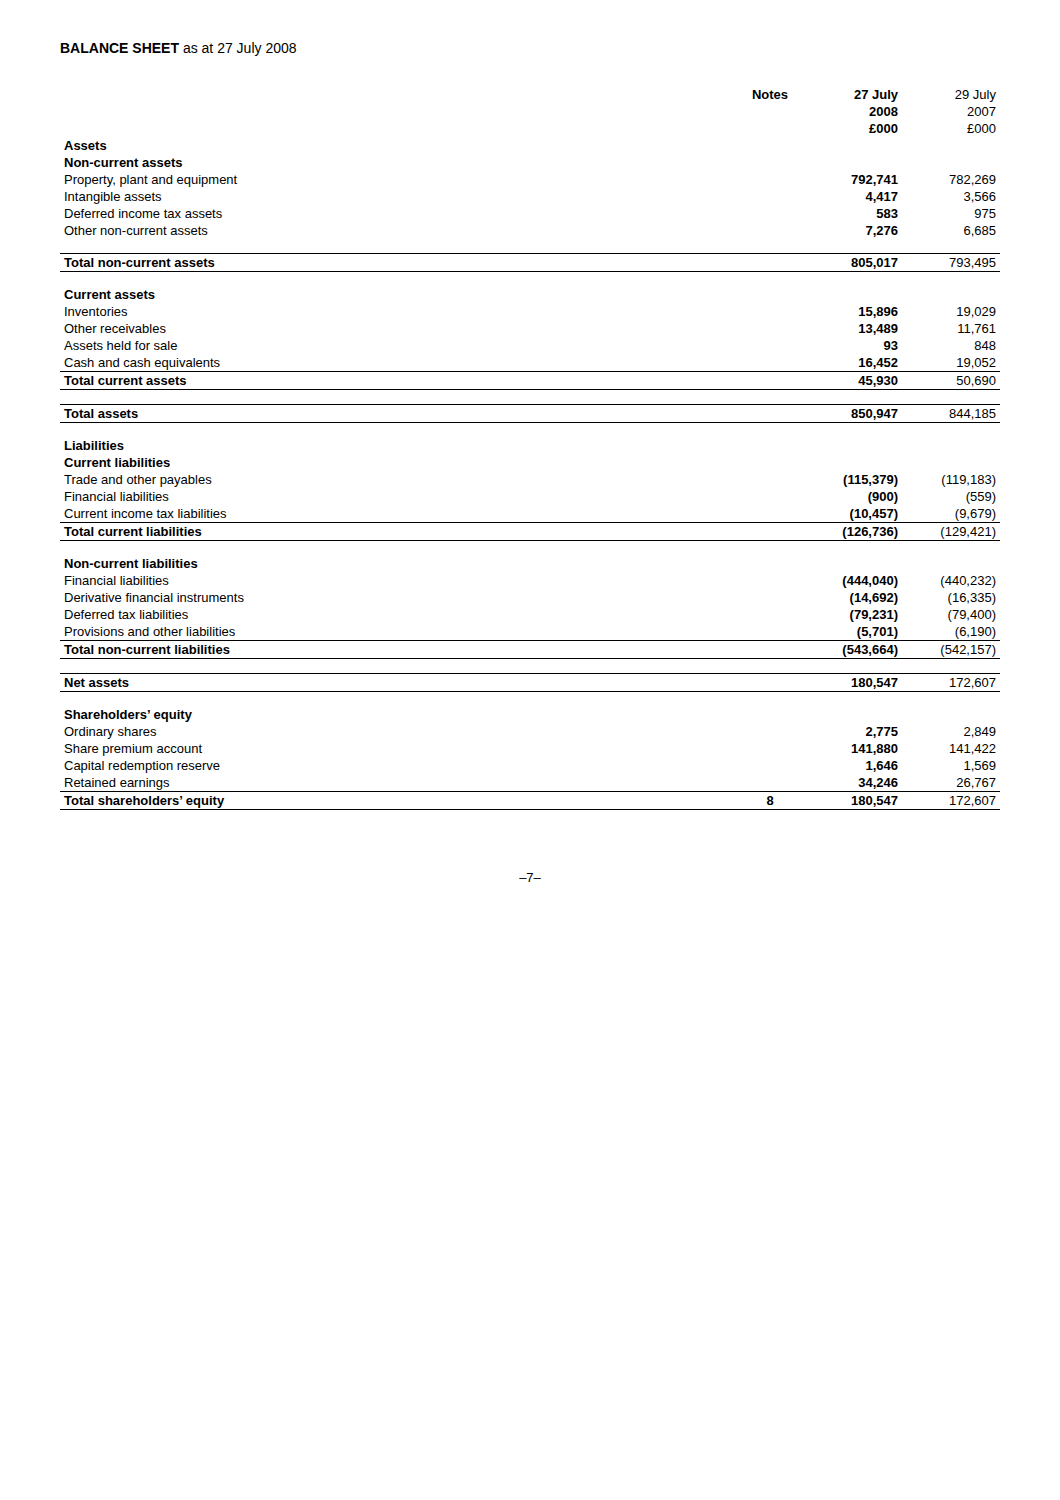BALANCE SHEET as at 27 July 2008
| | Notes | 27 July | 29 July |
| --- | --- | --- | --- |
| | | 2008 | 2007 |
| | | £000 | £000 |
| Assets | | | |
| Non-current assets | | | |
| Property, plant and equipment | | 792,741 | 782,269 |
| Intangible assets | | 4,417 | 3,566 |
| Deferred income tax assets | | 583 | 975 |
| Other non-current assets | | 7,276 | 6,685 |
| Total non-current assets | | 805,017 | 793,495 |
| Current assets | | | |
| Inventories | | 15,896 | 19,029 |
| Other receivables | | 13,489 | 11,761 |
| Assets held for sale | | 93 | 848 |
| Cash and cash equivalents | | 16,452 | 19,052 |
| Total current assets | | 45,930 | 50,690 |
| Total assets | | 850,947 | 844,185 |
| Liabilities | | | |
| Current liabilities | | | |
| Trade and other payables | | (115,379) | (119,183) |
| Financial liabilities | | (900) | (559) |
| Current income tax liabilities | | (10,457) | (9,679) |
| Total current liabilities | | (126,736) | (129,421) |
| Non-current liabilities | | | |
| Financial liabilities | | (444,040) | (440,232) |
| Derivative financial instruments | | (14,692) | (16,335) |
| Deferred tax liabilities | | (79,231) | (79,400) |
| Provisions and other liabilities | | (5,701) | (6,190) |
| Total non-current liabilities | | (543,664) | (542,157) |
| Net assets | | 180,547 | 172,607 |
| Shareholders’ equity | | | |
| Ordinary shares | | 2,775 | 2,849 |
| Share premium account | | 141,880 | 141,422 |
| Capital redemption reserve | | 1,646 | 1,569 |
| Retained earnings | | 34,246 | 26,767 |
| Total shareholders’ equity | 8 | 180,547 | 172,607 |
–7–